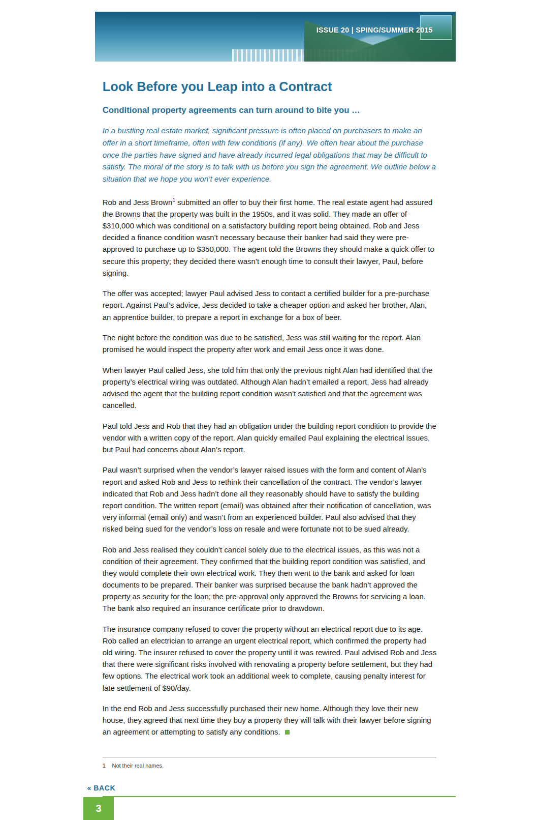ISSUE 20 | SPING/SUMMER 2015
Look Before you Leap into a Contract
Conditional property agreements can turn around to bite you …
In a bustling real estate market, significant pressure is often placed on purchasers to make an offer in a short timeframe, often with few conditions (if any). We often hear about the purchase once the parties have signed and have already incurred legal obligations that may be difficult to satisfy. The moral of the story is to talk with us before you sign the agreement. We outline below a situation that we hope you won’t ever experience.
Rob and Jess Brown1 submitted an offer to buy their first home. The real estate agent had assured the Browns that the property was built in the 1950s, and it was solid. They made an offer of $310,000 which was conditional on a satisfactory building report being obtained. Rob and Jess decided a finance condition wasn’t necessary because their banker had said they were pre-approved to purchase up to $350,000. The agent told the Browns they should make a quick offer to secure this property; they decided there wasn’t enough time to consult their lawyer, Paul, before signing.
The offer was accepted; lawyer Paul advised Jess to contact a certified builder for a pre-purchase report. Against Paul’s advice, Jess decided to take a cheaper option and asked her brother, Alan, an apprentice builder, to prepare a report in exchange for a box of beer.
The night before the condition was due to be satisfied, Jess was still waiting for the report. Alan promised he would inspect the property after work and email Jess once it was done.
When lawyer Paul called Jess, she told him that only the previous night Alan had identified that the property’s electrical wiring was outdated. Although Alan hadn’t emailed a report, Jess had already advised the agent that the building report condition wasn’t satisfied and that the agreement was cancelled.
Paul told Jess and Rob that they had an obligation under the building report condition to provide the vendor with a written copy of the report. Alan quickly emailed Paul explaining the electrical issues, but Paul had concerns about Alan’s report.
Paul wasn’t surprised when the vendor’s lawyer raised issues with the form and content of Alan’s report and asked Rob and Jess to rethink their cancellation of the contract. The vendor’s lawyer indicated that Rob and Jess hadn’t done all they reasonably should have to satisfy the building report condition. The written report (email) was obtained after their notification of cancellation, was very informal (email only) and wasn’t from an experienced builder. Paul also advised that they risked being sued for the vendor’s loss on resale and were fortunate not to be sued already.
Rob and Jess realised they couldn’t cancel solely due to the electrical issues, as this was not a condition of their agreement. They confirmed that the building report condition was satisfied, and they would complete their own electrical work. They then went to the bank and asked for loan documents to be prepared. Their banker was surprised because the bank hadn’t approved the property as security for the loan; the pre-approval only approved the Browns for servicing a loan. The bank also required an insurance certificate prior to drawdown.
The insurance company refused to cover the property without an electrical report due to its age. Rob called an electrician to arrange an urgent electrical report, which confirmed the property had old wiring. The insurer refused to cover the property until it was rewired. Paul advised Rob and Jess that there were significant risks involved with renovating a property before settlement, but they had few options. The electrical work took an additional week to complete, causing penalty interest for late settlement of $90/day.
In the end Rob and Jess successfully purchased their new home. Although they love their new house, they agreed that next time they buy a property they will talk with their lawyer before signing an agreement or attempting to satisfy any conditions.
1 Not their real names.
« BACK
3